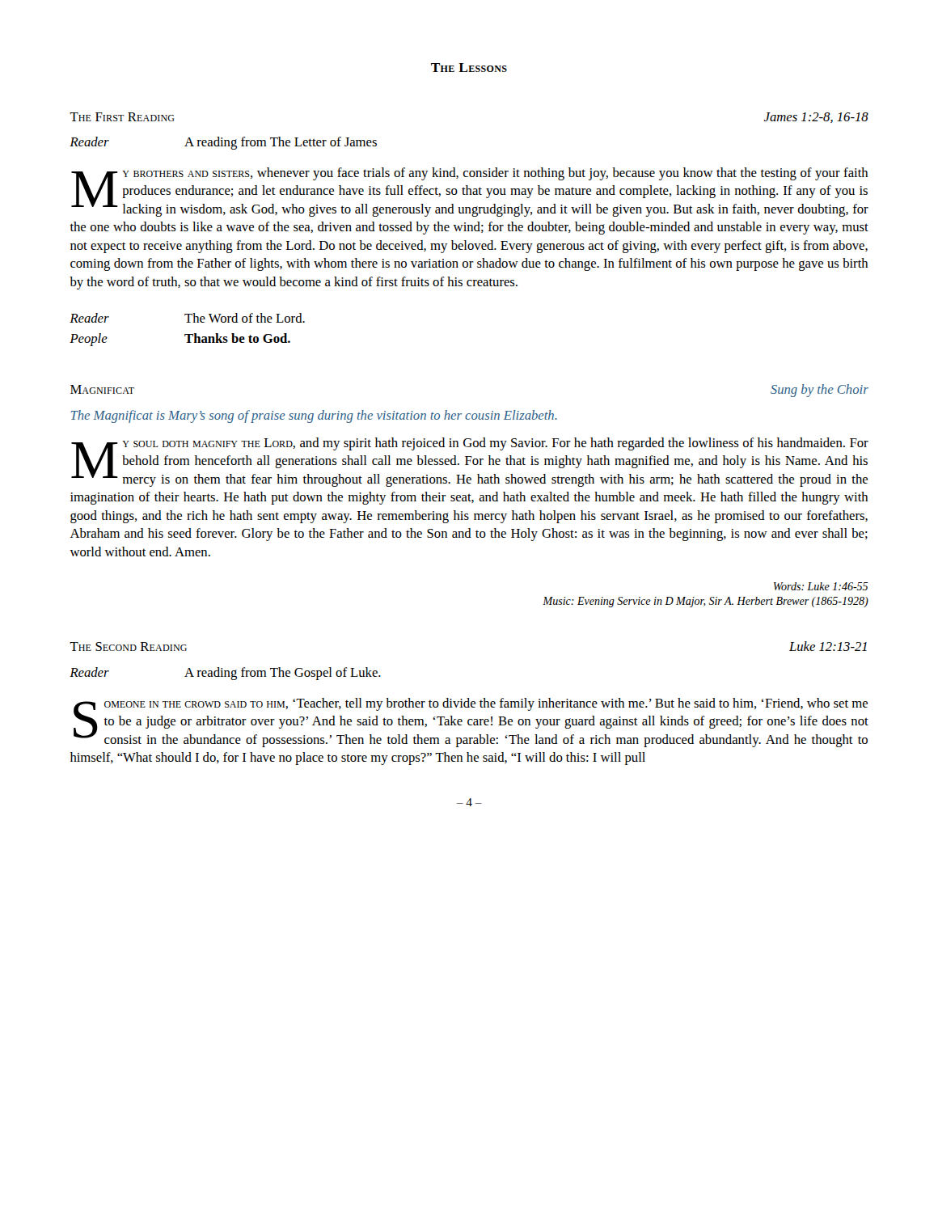The Lessons
The First Reading James 1:2-8, 16-18
Reader A reading from The Letter of James
My brothers and sisters, whenever you face trials of any kind, consider it nothing but joy, because you know that the testing of your faith produces endurance; and let endurance have its full effect, so that you may be mature and complete, lacking in nothing. If any of you is lacking in wisdom, ask God, who gives to all generously and ungrudgingly, and it will be given you. But ask in faith, never doubting, for the one who doubts is like a wave of the sea, driven and tossed by the wind; for the doubter, being double-minded and unstable in every way, must not expect to receive anything from the Lord. Do not be deceived, my beloved. Every generous act of giving, with every perfect gift, is from above, coming down from the Father of lights, with whom there is no variation or shadow due to change. In fulfilment of his own purpose he gave us birth by the word of truth, so that we would become a kind of first fruits of his creatures.
Reader The Word of the Lord.
People Thanks be to God.
Magnificat Sung by the Choir
The Magnificat is Mary’s song of praise sung during the visitation to her cousin Elizabeth.
My soul doth magnify the Lord, and my spirit hath rejoiced in God my Savior. For he hath regarded the lowliness of his handmaiden. For behold from henceforth all generations shall call me blessed. For he that is mighty hath magnified me, and holy is his Name. And his mercy is on them that fear him throughout all generations. He hath showed strength with his arm; he hath scattered the proud in the imagination of their hearts. He hath put down the mighty from their seat, and hath exalted the humble and meek. He hath filled the hungry with good things, and the rich he hath sent empty away. He remembering his mercy hath holpen his servant Israel, as he promised to our forefathers, Abraham and his seed forever. Glory be to the Father and to the Son and to the Holy Ghost: as it was in the beginning, is now and ever shall be; world without end. Amen.
Words: Luke 1:46-55
Music: Evening Service in D Major, Sir A. Herbert Brewer (1865-1928)
The Second Reading Luke 12:13-21
Reader A reading from The Gospel of Luke.
Someone in the crowd said to him, ‘Teacher, tell my brother to divide the family inheritance with me.’ But he said to him, ‘Friend, who set me to be a judge or arbitrator over you?’ And he said to them, ‘Take care! Be on your guard against all kinds of greed; for one’s life does not consist in the abundance of possessions.’ Then he told them a parable: ‘The land of a rich man produced abundantly. And he thought to himself, “What should I do, for I have no place to store my crops?” Then he said, “I will do this: I will pull
– 4 –